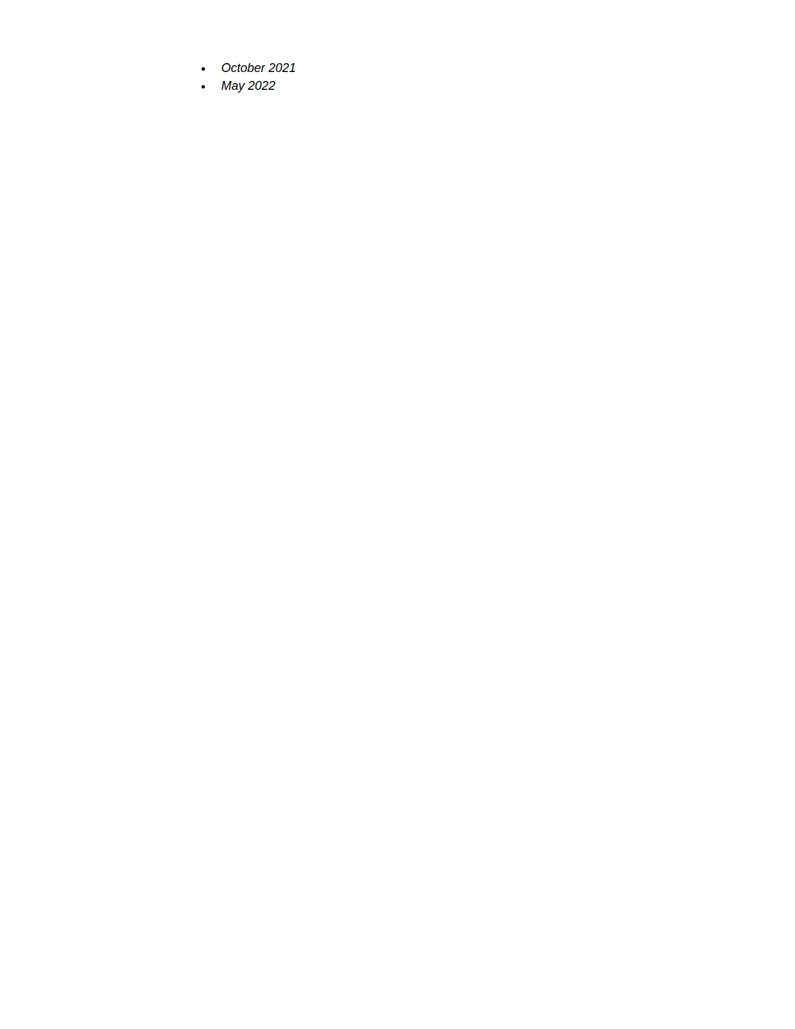October 2021
May 2022